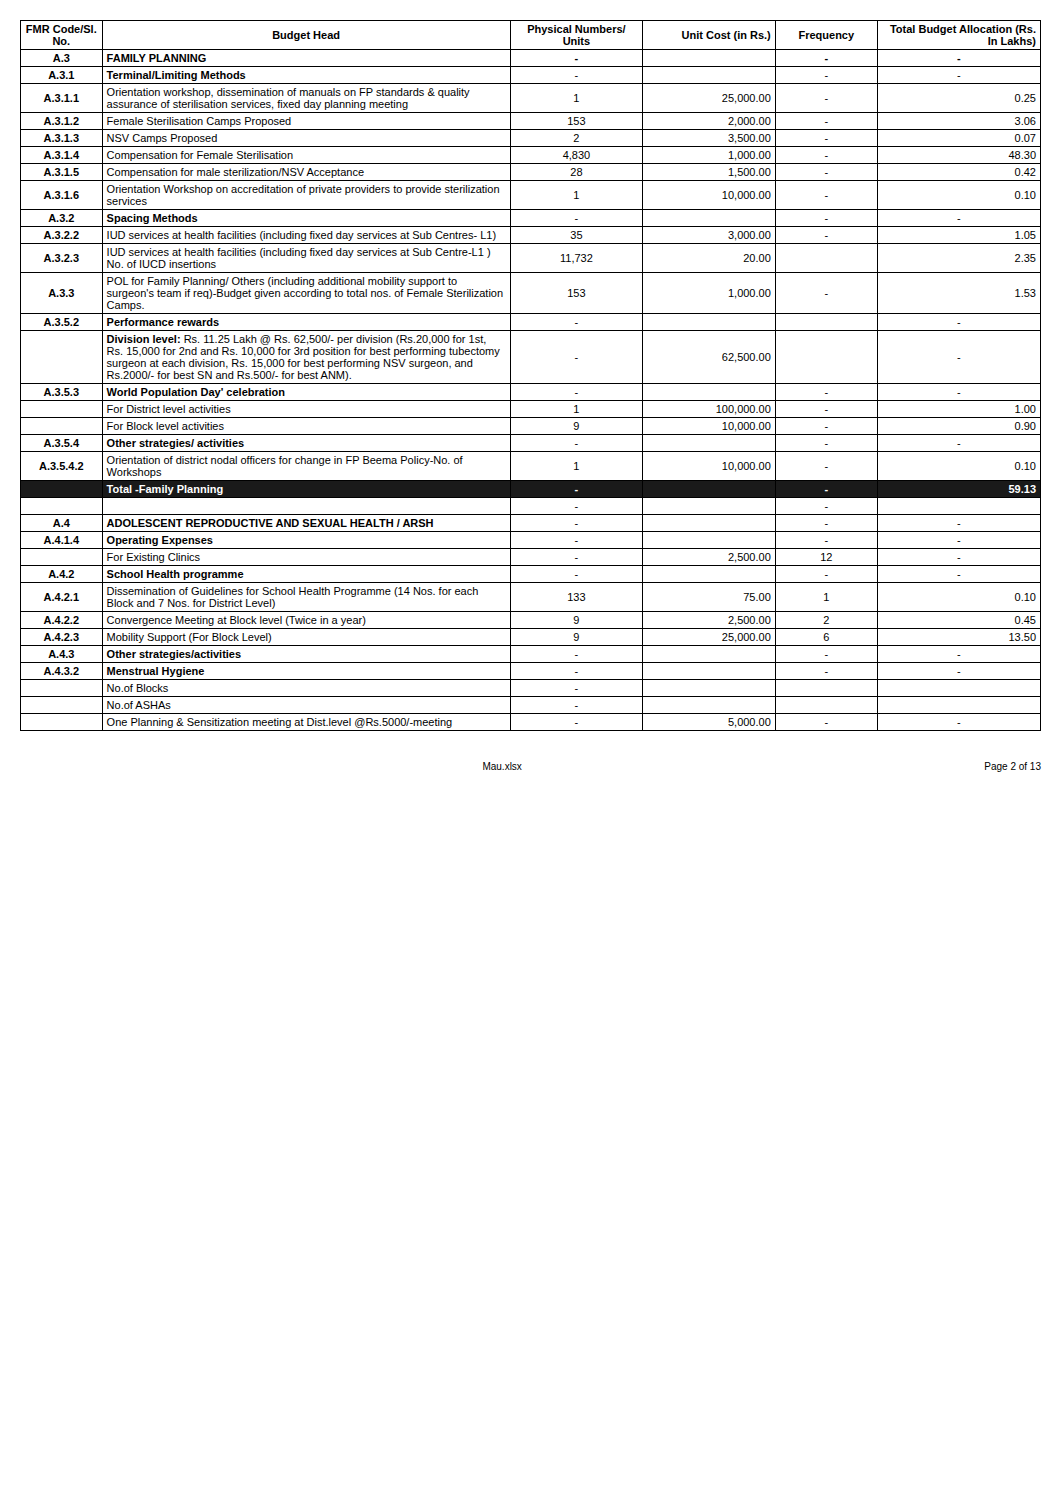| FMR Code/Sl. No. | Budget Head | Physical Numbers/ Units | Unit Cost (in Rs.) | Frequency | Total Budget Allocation (Rs. In Lakhs) |
| --- | --- | --- | --- | --- | --- |
| A.3 | FAMILY PLANNING | - | | - | - |
| A.3.1 | Terminal/Limiting Methods | - | | - | - |
| A.3.1.1 | Orientation workshop, dissemination of manuals on FP standards & quality assurance of sterilisation services, fixed day planning meeting | 1 | 25,000.00 | - | 0.25 |
| A.3.1.2 | Female Sterilisation Camps Proposed | 153 | 2,000.00 | - | 3.06 |
| A.3.1.3 | NSV Camps Proposed | 2 | 3,500.00 | - | 0.07 |
| A.3.1.4 | Compensation for Female Sterilisation | 4,830 | 1,000.00 | - | 48.30 |
| A.3.1.5 | Compensation for male sterilization/NSV Acceptance | 28 | 1,500.00 | - | 0.42 |
| A.3.1.6 | Orientation Workshop on accreditation of private providers to provide sterilization services | 1 | 10,000.00 | - | 0.10 |
| A.3.2 | Spacing Methods | - | | - | - |
| A.3.2.2 | IUD services at health facilities (including fixed day services at Sub Centres- L1) | 35 | 3,000.00 | - | 1.05 |
| A.3.2.3 | IUD services at health facilities (including fixed day services at Sub Centre-L1 ) No. of IUCD insertions | 11,732 | 20.00 | | 2.35 |
| A.3.3 | POL for Family Planning/ Others (including additional mobility support to surgeon's team if req)-Budget given according to total nos. of Female Sterilization Camps. | 153 | 1,000.00 | - | 1.53 |
| A.3.5.2 | Performance rewards | - | | | - |
| | Division level: Rs. 11.25 Lakh @ Rs. 62,500/- per division (Rs.20,000 for 1st, Rs. 15,000 for 2nd and Rs. 10,000 for 3rd position for best performing tubectomy surgeon at each division, Rs. 15,000 for best performing NSV surgeon, and Rs.2000/- for best SN and Rs.500/- for best ANM). | - | 62,500.00 | | - |
| A.3.5.3 | World Population Day' celebration | - | | - | - |
| | For District level activities | 1 | 100,000.00 | - | 1.00 |
| | For Block level activities | 9 | 10,000.00 | - | 0.90 |
| A.3.5.4 | Other strategies/ activities | - | | - | - |
| A.3.5.4.2 | Orientation of district nodal officers for change in FP Beema Policy-No. of Workshops | 1 | 10,000.00 | - | 0.10 |
| | Total -Family Planning | - | | - | 59.13 |
| | | - | | - | |
| A.4 | ADOLESCENT REPRODUCTIVE AND SEXUAL HEALTH / ARSH | - | | - | - |
| A.4.1.4 | Operating Expenses | - | | - | - |
| | For Existing Clinics | - | 2,500.00 | 12 | - |
| A.4.2 | School Health programme | - | | - | - |
| A.4.2.1 | Dissemination of Guidelines for School Health Programme (14 Nos. for each Block and 7 Nos. for District Level) | 133 | 75.00 | 1 | 0.10 |
| A.4.2.2 | Convergence Meeting at Block level (Twice in a year) | 9 | 2,500.00 | 2 | 0.45 |
| A.4.2.3 | Mobility Support (For Block Level) | 9 | 25,000.00 | 6 | 13.50 |
| A.4.3 | Other strategies/activities | - | | - | - |
| A.4.3.2 | Menstrual Hygiene | - | | - | - |
| | No.of Blocks | - | | | |
| | No.of ASHAs | - | | | |
| | One Planning & Sensitization meeting at Dist.level @Rs.5000/-meeting | - | 5,000.00 | - | - |
Mau.xlsxPage 2 of 13